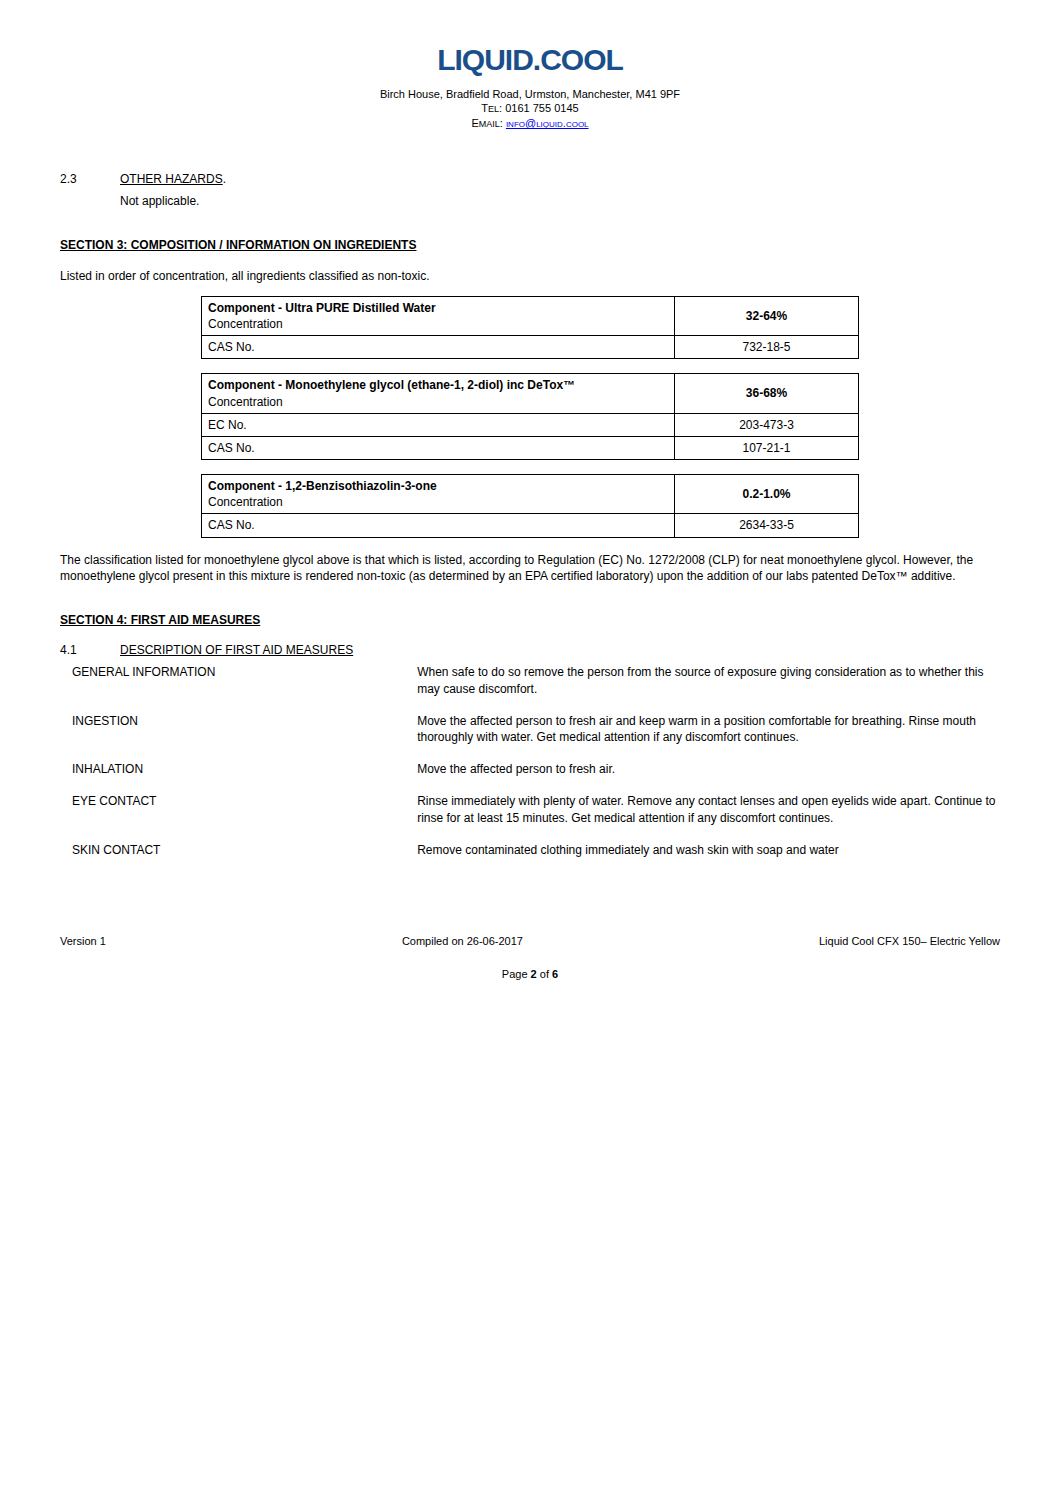LIQUID. COOL
Birch House, Bradfield Road, Urmston, Manchester, M41 9PF
TEL: 0161 755 0145
EMAIL: info@liquid.cool
2.3 OTHER HAZARDS.
Not applicable.
SECTION 3: COMPOSITION / INFORMATION ON INGREDIENTS
Listed in order of concentration, all ingredients classified as non-toxic.
| Component - Ultra PURE Distilled Water Concentration | 32-64% |
| CAS No. | 732-18-5 |
| Component - Monoethylene glycol (ethane-1, 2-diol) inc DeTox™ Concentration | 36-68% |
| EC No. | 203-473-3 |
| CAS No. | 107-21-1 |
| Component - 1,2-Benzisothiazolin-3-one Concentration | 0.2-1.0% |
| CAS No. | 2634-33-5 |
The classification listed for monoethylene glycol above is that which is listed, according to Regulation (EC) No. 1272/2008 (CLP) for neat monoethylene glycol. However, the monoethylene glycol present in this mixture is rendered non-toxic (as determined by an EPA certified laboratory) upon the addition of our labs patented DeTox™ additive.
SECTION 4: FIRST AID MEASURES
4.1 DESCRIPTION OF FIRST AID MEASURES
| GENERAL INFORMATION | When safe to do so remove the person from the source of exposure giving consideration as to whether this may cause discomfort. |
| INGESTION | Move the affected person to fresh air and keep warm in a position comfortable for breathing. Rinse mouth thoroughly with water. Get medical attention if any discomfort continues. |
| INHALATION | Move the affected person to fresh air. |
| EYE CONTACT | Rinse immediately with plenty of water. Remove any contact lenses and open eyelids wide apart. Continue to rinse for at least 15 minutes. Get medical attention if any discomfort continues. |
| SKIN CONTACT | Remove contaminated clothing immediately and wash skin with soap and water |
Version 1 Compiled on 26-06-2017 Liquid Cool CFX 150– Electric Yellow
Page 2 of 6